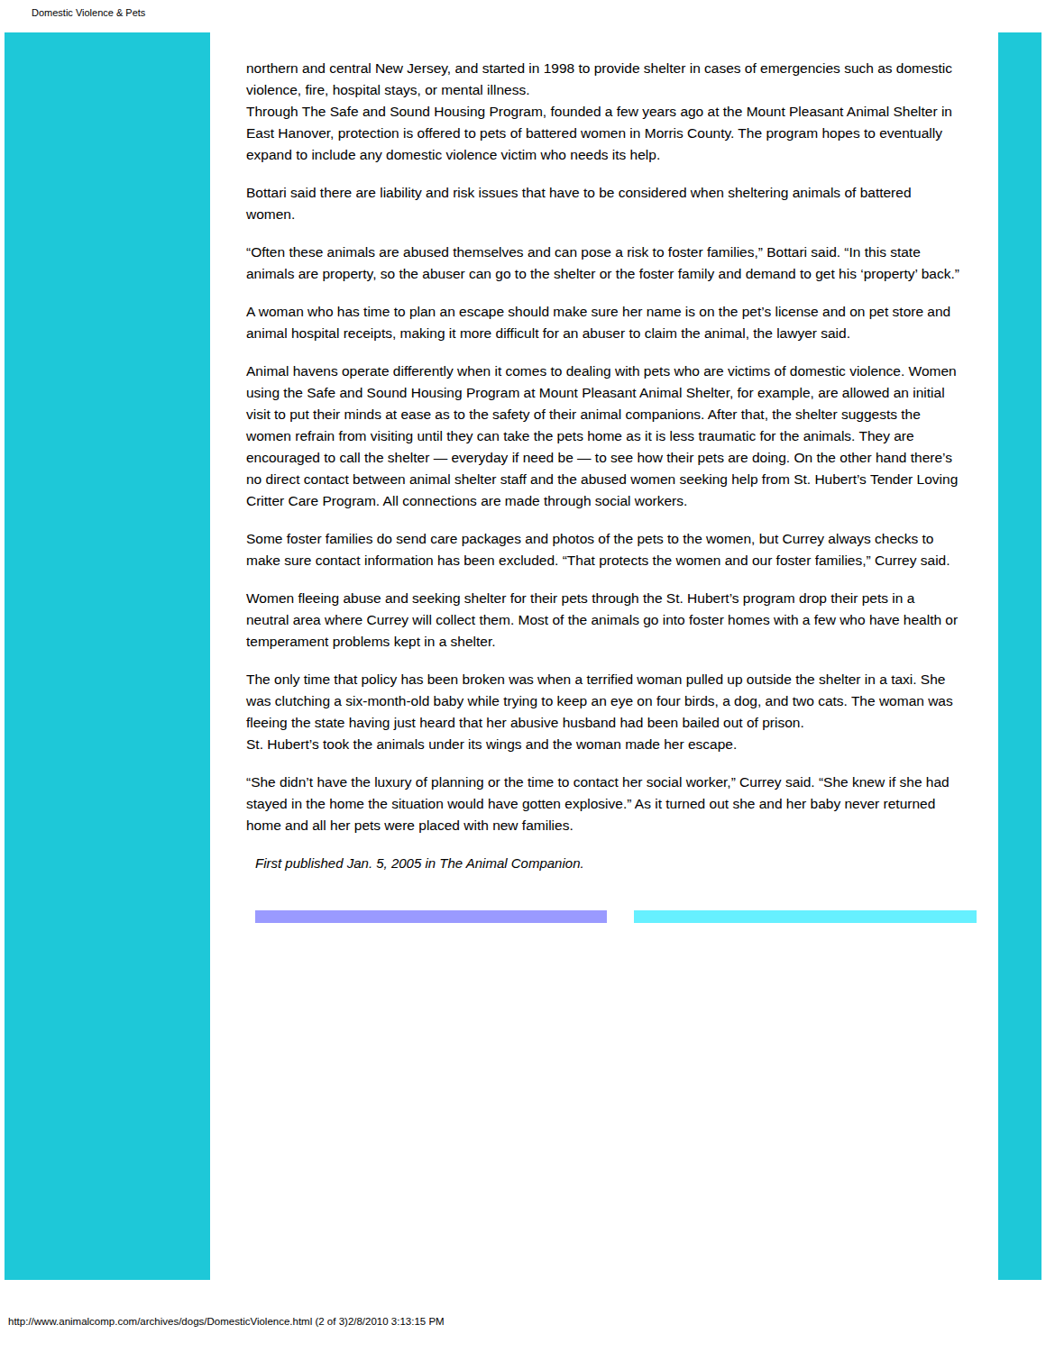Domestic Violence & Pets
northern and central New Jersey, and started in 1998 to provide shelter in cases of emergencies such as domestic violence, fire, hospital stays, or mental illness.
Through The Safe and Sound Housing Program, founded a few years ago at the Mount Pleasant Animal Shelter in East Hanover, protection is offered to pets of battered women in Morris County. The program hopes to eventually expand to include any domestic violence victim who needs its help.
Bottari said there are liability and risk issues that have to be considered when sheltering animals of battered women.
“Often these animals are abused themselves and can pose a risk to foster families,” Bottari said. “In this state animals are property, so the abuser can go to the shelter or the foster family and demand to get his ‘property’ back.”
A woman who has time to plan an escape should make sure her name is on the pet’s license and on pet store and animal hospital receipts, making it more difficult for an abuser to claim the animal, the lawyer said.
Animal havens operate differently when it comes to dealing with pets who are victims of domestic violence. Women using the Safe and Sound Housing Program at Mount Pleasant Animal Shelter, for example, are allowed an initial visit to put their minds at ease as to the safety of their animal companions. After that, the shelter suggests the women refrain from visiting until they can take the pets home as it is less traumatic for the animals. They are encouraged to call the shelter — everyday if need be — to see how their pets are doing. On the other hand there’s no direct contact between animal shelter staff and the abused women seeking help from St. Hubert’s Tender Loving Critter Care Program. All connections are made through social workers.
Some foster families do send care packages and photos of the pets to the women, but Currey always checks to make sure contact information has been excluded. “That protects the women and our foster families,” Currey said.
Women fleeing abuse and seeking shelter for their pets through the St. Hubert’s program drop their pets in a neutral area where Currey will collect them. Most of the animals go into foster homes with a few who have health or temperament problems kept in a shelter.
The only time that policy has been broken was when a terrified woman pulled up outside the shelter in a taxi. She was clutching a six-month-old baby while trying to keep an eye on four birds, a dog, and two cats. The woman was fleeing the state having just heard that her abusive husband had been bailed out of prison.
St. Hubert’s took the animals under its wings and the woman made her escape.
“She didn’t have the luxury of planning or the time to contact her social worker,” Currey said. “She knew if she had stayed in the home the situation would have gotten explosive.” As it turned out she and her baby never returned home and all her pets were placed with new families.
First published Jan. 5, 2005 in The Animal Companion.
http://www.animalcomp.com/archives/dogs/DomesticViolence.html (2 of 3)2/8/2010 3:13:15 PM